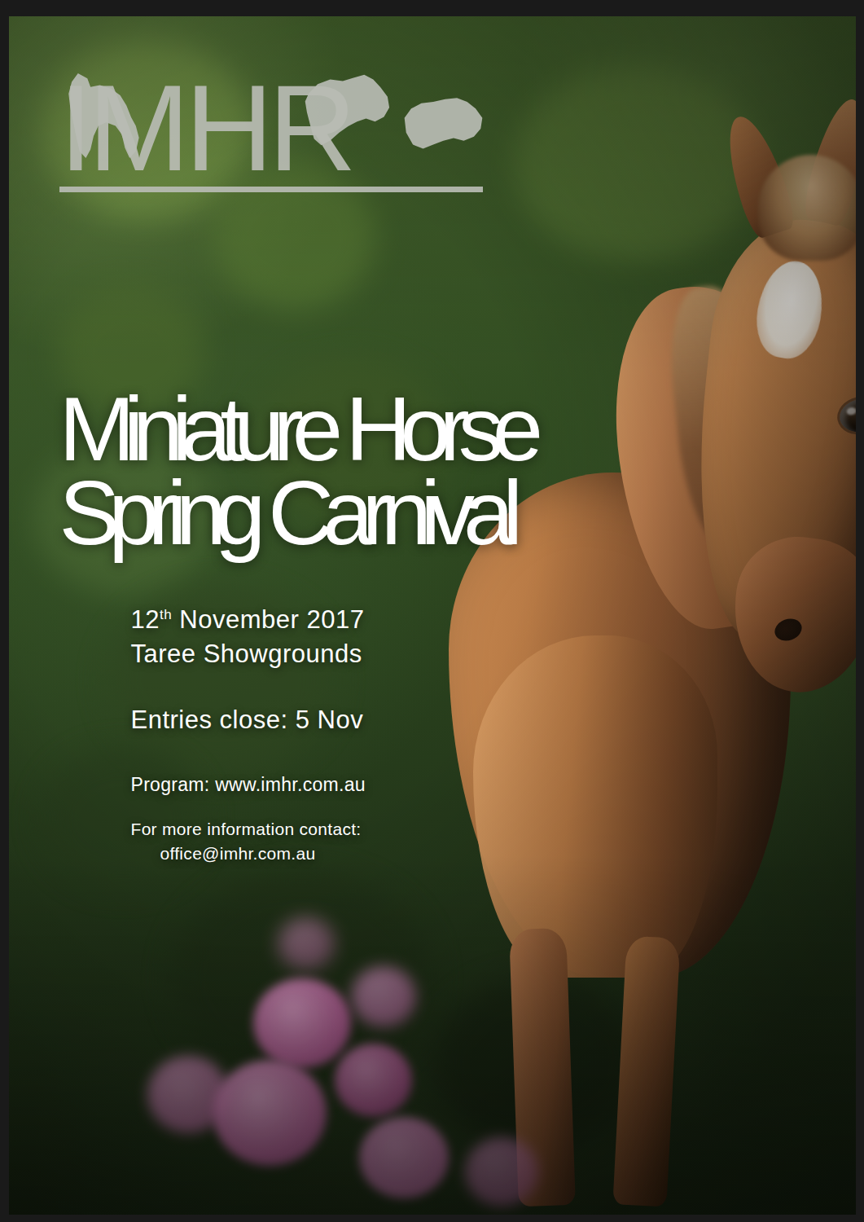IMHR
Miniature Horse Spring Carnival
12th November 2017
Taree Showgrounds
Entries close: 5 Nov
Program: www.imhr.com.au
For more information contact: office@imhr.com.au